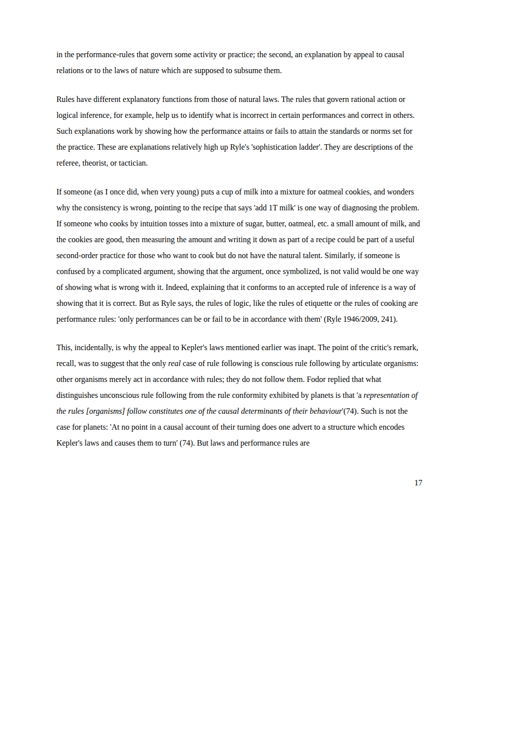in the performance-rules that govern some activity or practice; the second, an explanation by appeal to causal relations or to the laws of nature which are supposed to subsume them.
Rules have different explanatory functions from those of natural laws. The rules that govern rational action or logical inference, for example, help us to identify what is incorrect in certain performances and correct in others. Such explanations work by showing how the performance attains or fails to attain the standards or norms set for the practice. These are explanations relatively high up Ryle's 'sophistication ladder'. They are descriptions of the referee, theorist, or tactician.
If someone (as I once did, when very young) puts a cup of milk into a mixture for oatmeal cookies, and wonders why the consistency is wrong, pointing to the recipe that says 'add 1T milk' is one way of diagnosing the problem. If someone who cooks by intuition tosses into a mixture of sugar, butter, oatmeal, etc. a small amount of milk, and the cookies are good, then measuring the amount and writing it down as part of a recipe could be part of a useful second-order practice for those who want to cook but do not have the natural talent. Similarly, if someone is confused by a complicated argument, showing that the argument, once symbolized, is not valid would be one way of showing what is wrong with it. Indeed, explaining that it conforms to an accepted rule of inference is a way of showing that it is correct. But as Ryle says, the rules of logic, like the rules of etiquette or the rules of cooking are performance rules: 'only performances can be or fail to be in accordance with them' (Ryle 1946/2009, 241).
This, incidentally, is why the appeal to Kepler's laws mentioned earlier was inapt. The point of the critic's remark, recall, was to suggest that the only real case of rule following is conscious rule following by articulate organisms: other organisms merely act in accordance with rules; they do not follow them. Fodor replied that what distinguishes unconscious rule following from the rule conformity exhibited by planets is that 'a representation of the rules [organisms] follow constitutes one of the causal determinants of their behaviour'(74). Such is not the case for planets: 'At no point in a causal account of their turning does one advert to a structure which encodes Kepler's laws and causes them to turn' (74). But laws and performance rules are
17